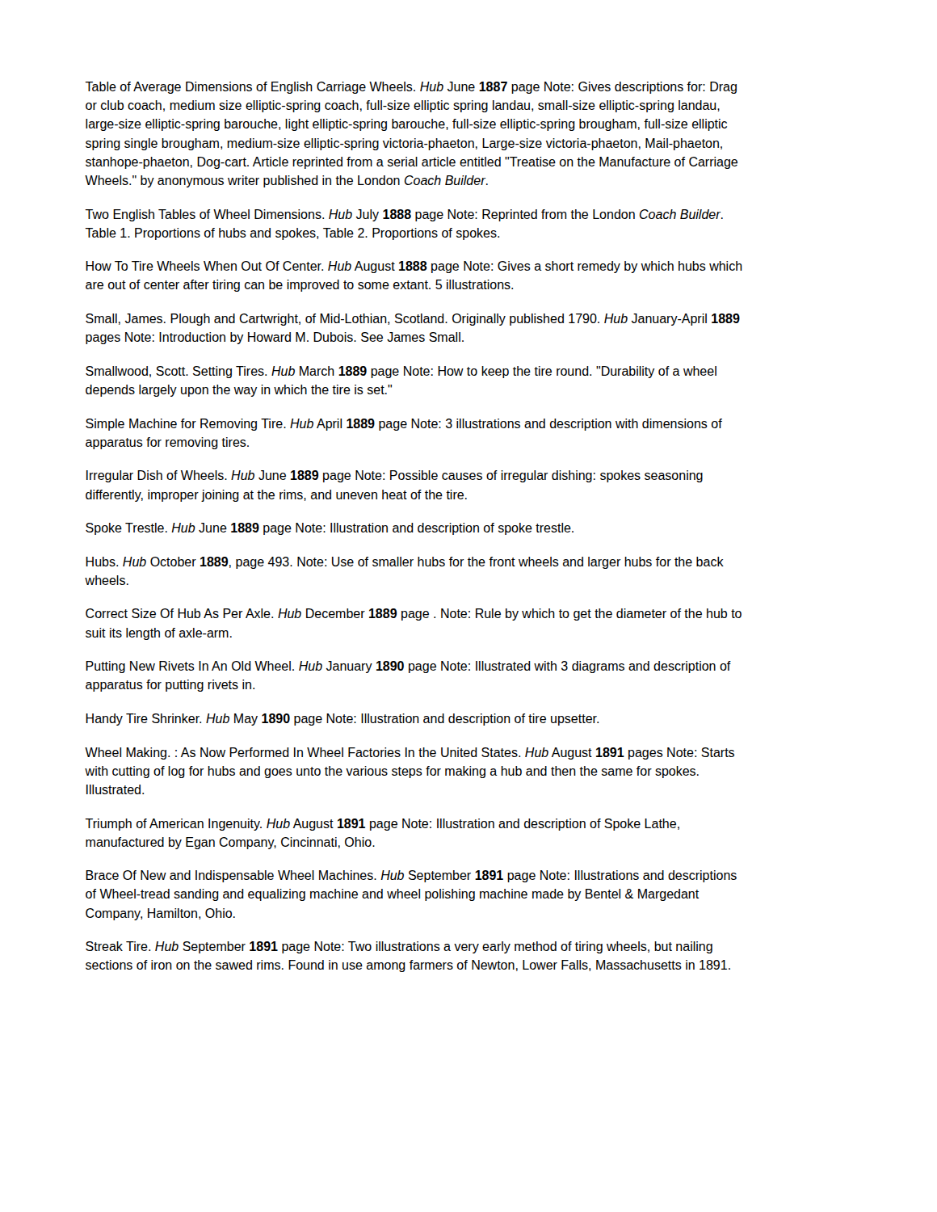Table of Average Dimensions of English Carriage Wheels. Hub June 1887 page Note: Gives descriptions for: Drag or club coach, medium size elliptic-spring coach, full-size elliptic spring landau, small-size elliptic-spring landau, large-size elliptic-spring barouche, light elliptic-spring barouche, full-size elliptic-spring brougham, full-size elliptic spring single brougham, medium-size elliptic-spring victoria-phaeton, Large-size victoria-phaeton, Mail-phaeton, stanhope-phaeton, Dog-cart. Article reprinted from a serial article entitled "Treatise on the Manufacture of Carriage Wheels." by anonymous writer published in the London Coach Builder.
Two English Tables of Wheel Dimensions. Hub July 1888 page Note: Reprinted from the London Coach Builder. Table 1. Proportions of hubs and spokes, Table 2. Proportions of spokes.
How To Tire Wheels When Out Of Center. Hub August 1888 page Note: Gives a short remedy by which hubs which are out of center after tiring can be improved to some extant. 5 illustrations.
Small, James. Plough and Cartwright, of Mid-Lothian, Scotland. Originally published 1790. Hub January-April 1889 pages Note: Introduction by Howard M. Dubois. See James Small.
Smallwood, Scott. Setting Tires. Hub March 1889 page Note: How to keep the tire round. "Durability of a wheel depends largely upon the way in which the tire is set."
Simple Machine for Removing Tire. Hub April 1889 page Note: 3 illustrations and description with dimensions of apparatus for removing tires.
Irregular Dish of Wheels. Hub June 1889 page Note: Possible causes of irregular dishing: spokes seasoning differently, improper joining at the rims, and uneven heat of the tire.
Spoke Trestle. Hub June 1889 page Note: Illustration and description of spoke trestle.
Hubs. Hub October 1889, page 493. Note: Use of smaller hubs for the front wheels and larger hubs for the back wheels.
Correct Size Of Hub As Per Axle. Hub December 1889 page . Note: Rule by which to get the diameter of the hub to suit its length of axle-arm.
Putting New Rivets In An Old Wheel. Hub January 1890 page Note: Illustrated with 3 diagrams and description of apparatus for putting rivets in.
Handy Tire Shrinker. Hub May 1890 page Note: Illustration and description of tire upsetter.
Wheel Making. : As Now Performed In Wheel Factories In the United States. Hub August 1891 pages Note: Starts with cutting of log for hubs and goes unto the various steps for making a hub and then the same for spokes. Illustrated.
Triumph of American Ingenuity. Hub August 1891 page Note: Illustration and description of Spoke Lathe, manufactured by Egan Company, Cincinnati, Ohio.
Brace Of New and Indispensable Wheel Machines. Hub September 1891 page Note: Illustrations and descriptions of Wheel-tread sanding and equalizing machine and wheel polishing machine made by Bentel & Margedant Company, Hamilton, Ohio.
Streak Tire. Hub September 1891 page Note: Two illustrations a very early method of tiring wheels, but nailing sections of iron on the sawed rims. Found in use among farmers of Newton, Lower Falls, Massachusetts in 1891.